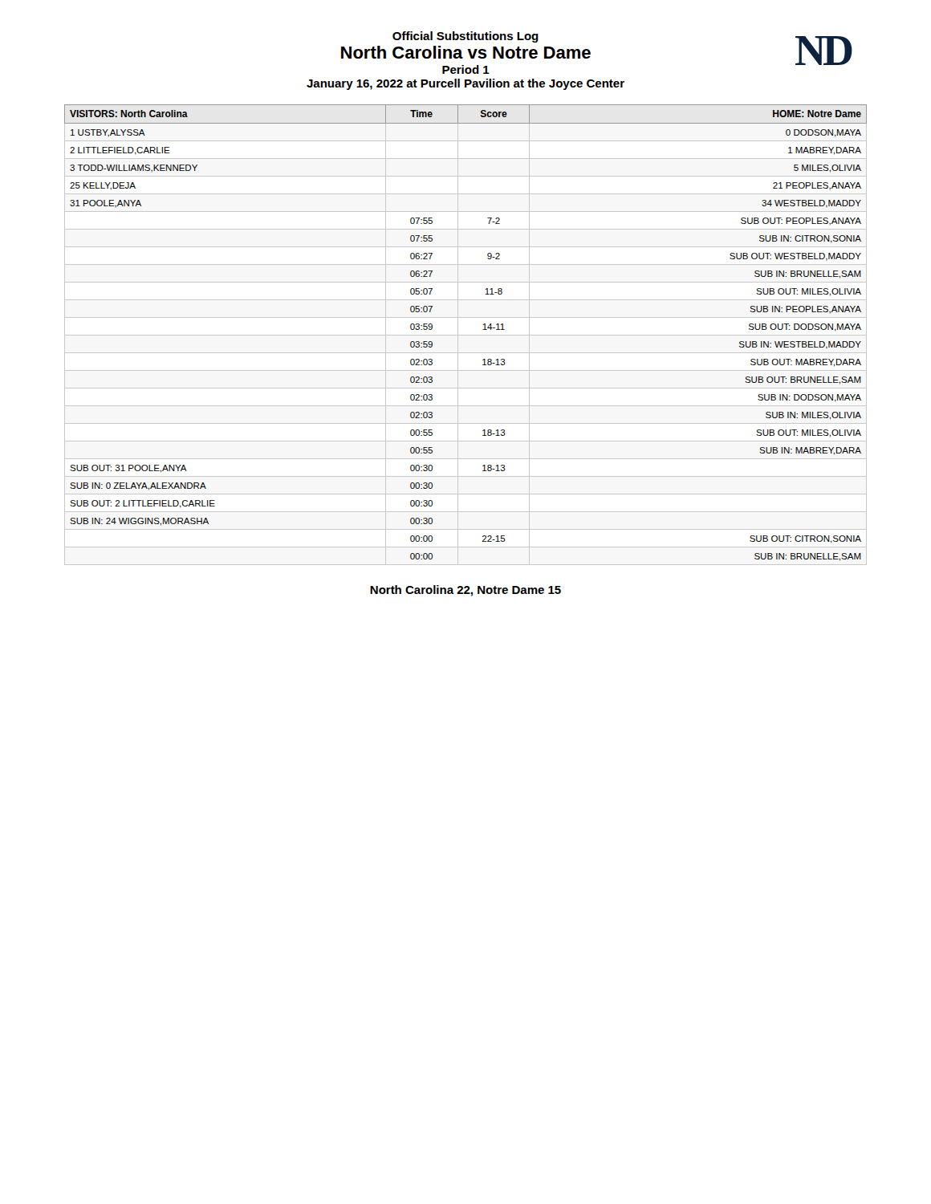ND
Official Substitutions Log
North Carolina vs Notre Dame
Period 1
January 16, 2022 at Purcell Pavilion at the Joyce Center
| VISITORS: North Carolina | Time | Score | HOME: Notre Dame |
| --- | --- | --- | --- |
| 1 USTBY,ALYSSA | | | 0 DODSON,MAYA |
| 2 LITTLEFIELD,CARLIE | | | 1 MABREY,DARA |
| 3 TODD-WILLIAMS,KENNEDY | | | 5 MILES,OLIVIA |
| 25 KELLY,DEJA | | | 21 PEOPLES,ANAYA |
| 31 POOLE,ANYA | | | 34 WESTBELD,MADDY |
| | 07:55 | 7-2 | SUB OUT: PEOPLES,ANAYA |
| | 07:55 | | SUB IN: CITRON,SONIA |
| | 06:27 | 9-2 | SUB OUT: WESTBELD,MADDY |
| | 06:27 | | SUB IN: BRUNELLE,SAM |
| | 05:07 | 11-8 | SUB OUT: MILES,OLIVIA |
| | 05:07 | | SUB IN: PEOPLES,ANAYA |
| | 03:59 | 14-11 | SUB OUT: DODSON,MAYA |
| | 03:59 | | SUB IN: WESTBELD,MADDY |
| | 02:03 | 18-13 | SUB OUT: MABREY,DARA |
| | 02:03 | | SUB OUT: BRUNELLE,SAM |
| | 02:03 | | SUB IN: DODSON,MAYA |
| | 02:03 | | SUB IN: MILES,OLIVIA |
| | 00:55 | 18-13 | SUB OUT: MILES,OLIVIA |
| | 00:55 | | SUB IN: MABREY,DARA |
| SUB OUT: 31 POOLE,ANYA | 00:30 | 18-13 | |
| SUB IN: 0 ZELAYA,ALEXANDRA | 00:30 | | |
| SUB OUT: 2 LITTLEFIELD,CARLIE | 00:30 | | |
| SUB IN: 24 WIGGINS,MORASHA | 00:30 | | |
| | 00:00 | 22-15 | SUB OUT: CITRON,SONIA |
| | 00:00 | | SUB IN: BRUNELLE,SAM |
North Carolina 22, Notre Dame 15